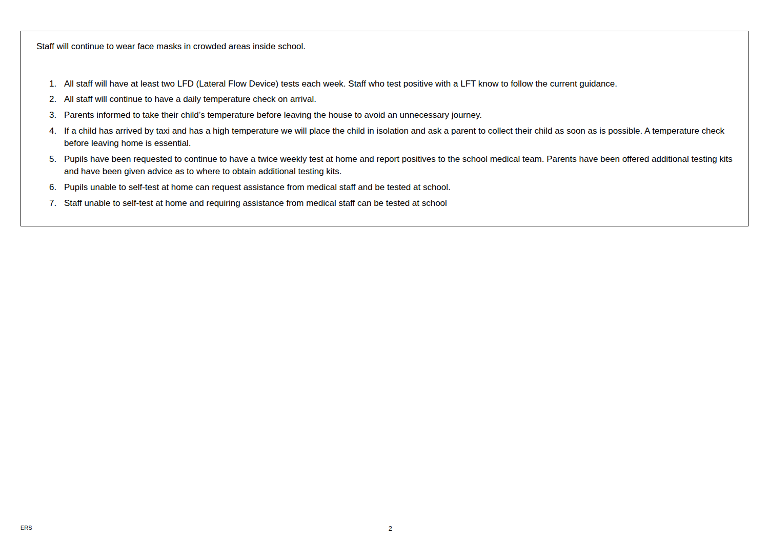Staff will continue to wear face masks in crowded areas inside school.
All staff will have at least two LFD (Lateral Flow Device) tests each week. Staff who test positive with a LFT know to follow the current guidance.
All staff will continue to have a daily temperature check on arrival.
Parents informed to take their child’s temperature before leaving the house to avoid an unnecessary journey.
If a child has arrived by taxi and has a high temperature we will place the child in isolation and ask a parent to collect their child as soon as is possible. A temperature check before leaving home is essential.
Pupils have been requested to continue to have a twice weekly test at home and report positives to the school medical team. Parents have been offered additional testing kits and have been given advice as to where to obtain additional testing kits.
Pupils unable to self-test at home can request assistance from medical staff and be tested at school.
Staff unable to self-test at home and requiring assistance from medical staff can be tested at school
ERS
2